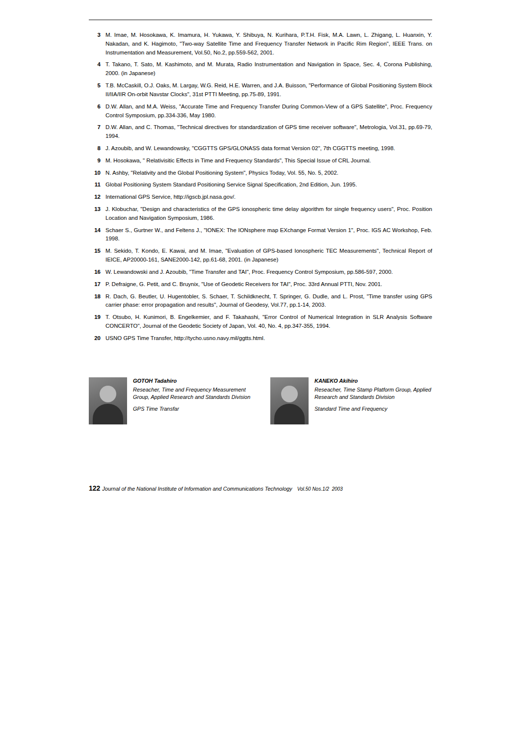3 M. Imae, M. Hosokawa, K. Imamura, H. Yukawa, Y. Shibuya, N. Kurihara, P.T.H. Fisk, M.A. Lawn, L. Zhigang, L. Huanxin, Y. Nakadan, and K. Hagimoto, "Two-way Satellite Time and Frequency Transfer Network in Pacific Rim Region", IEEE Trans. on Instrumentation and Measurement, Vol.50, No.2, pp.559-562, 2001.
4 T. Takano, T. Sato, M. Kashimoto, and M. Murata, Radio Instrumentation and Navigation in Space, Sec. 4, Corona Publishing, 2000. (in Japanese)
5 T.B. McCaskill, O.J. Oaks, M. Largay, W.G. Reid, H.E. Warren, and J.A. Buisson, "Performance of Global Positioning System Block II/IIA/IIR On-orbit Navstar Clocks", 31st PTTI Meeting, pp.75-89, 1991.
6 D.W. Allan, and M.A. Weiss, "Accurate Time and Frequency Transfer During Common-View of a GPS Satellite", Proc. Frequency Control Symposium, pp.334-336, May 1980.
7 D.W. Allan, and C. Thomas, "Technical directives for standardization of GPS time receiver software", Metrologia, Vol.31, pp.69-79, 1994.
8 J. Azoubib, and W. Lewandowsky, "CGGTTS GPS/GLONASS data format Version 02", 7th CGGTTS meeting, 1998.
9 M. Hosokawa, " Relativisitic Effects in Time and Frequency Standards", This Special Issue of CRL Journal.
10 N. Ashby, "Relativity and the Global Positioning System", Physics Today, Vol. 55, No. 5, 2002.
11 Global Positioning System Standard Positioning Service Signal Specification, 2nd Edition, Jun. 1995.
12 International GPS Service, http://igscb.jpl.nasa.gov/.
13 J. Klobuchar, "Design and characteristics of the GPS ionospheric time delay algorithm for single frequency users", Proc. Position Location and Navigation Symposium, 1986.
14 Schaer S., Gurtner W., and Feltens J., "IONEX: The IONsphere map EXchange Format Version 1", Proc. IGS AC Workshop, Feb. 1998.
15 M. Sekido, T. Kondo, E. Kawai, and M. Imae, "Evaluation of GPS-based Ionospheric TEC Measurements", Technical Report of IEICE, AP20000-161, SANE2000-142, pp.61-68, 2001. (in Japanese)
16 W. Lewandowski and J. Azoubib, "Time Transfer and TAI", Proc. Frequency Control Symposium, pp.586-597, 2000.
17 P. Defraigne, G. Petit, and C. Bruynix, "Use of Geodetic Receivers for TAI", Proc. 33rd Annual PTTI, Nov. 2001.
18 R. Dach, G. Beutler, U. Hugentobler, S. Schaer, T. Schildknecht, T. Springer, G. Dudle, and L. Prost, "Time transfer using GPS carrier phase: error propagation and results", Journal of Geodesy, Vol.77, pp.1-14, 2003.
19 T. Otsubo, H. Kunimori, B. Engelkemier, and F. Takahashi, "Error Control of Numerical Integration in SLR Analysis Software CONCERTO", Journal of the Geodetic Society of Japan, Vol. 40, No. 4, pp.347-355, 1994.
20 USNO GPS Time Transfer, http://tycho.usno.navy.mil/ggtts.html.
GOTOH Tadahiro
Reseacher, Time and Frequency Measurement Group, Applied Research and Standards Division
GPS Time Transfar
KANEKO Akihiro
Reseacher, Time Stamp Platform Group, Applied Research and Standards Division
Standard Time and Frequency
122 Journal of the National Institute of Information and Communications TechnologyVol.50 Nos.1/2 2003